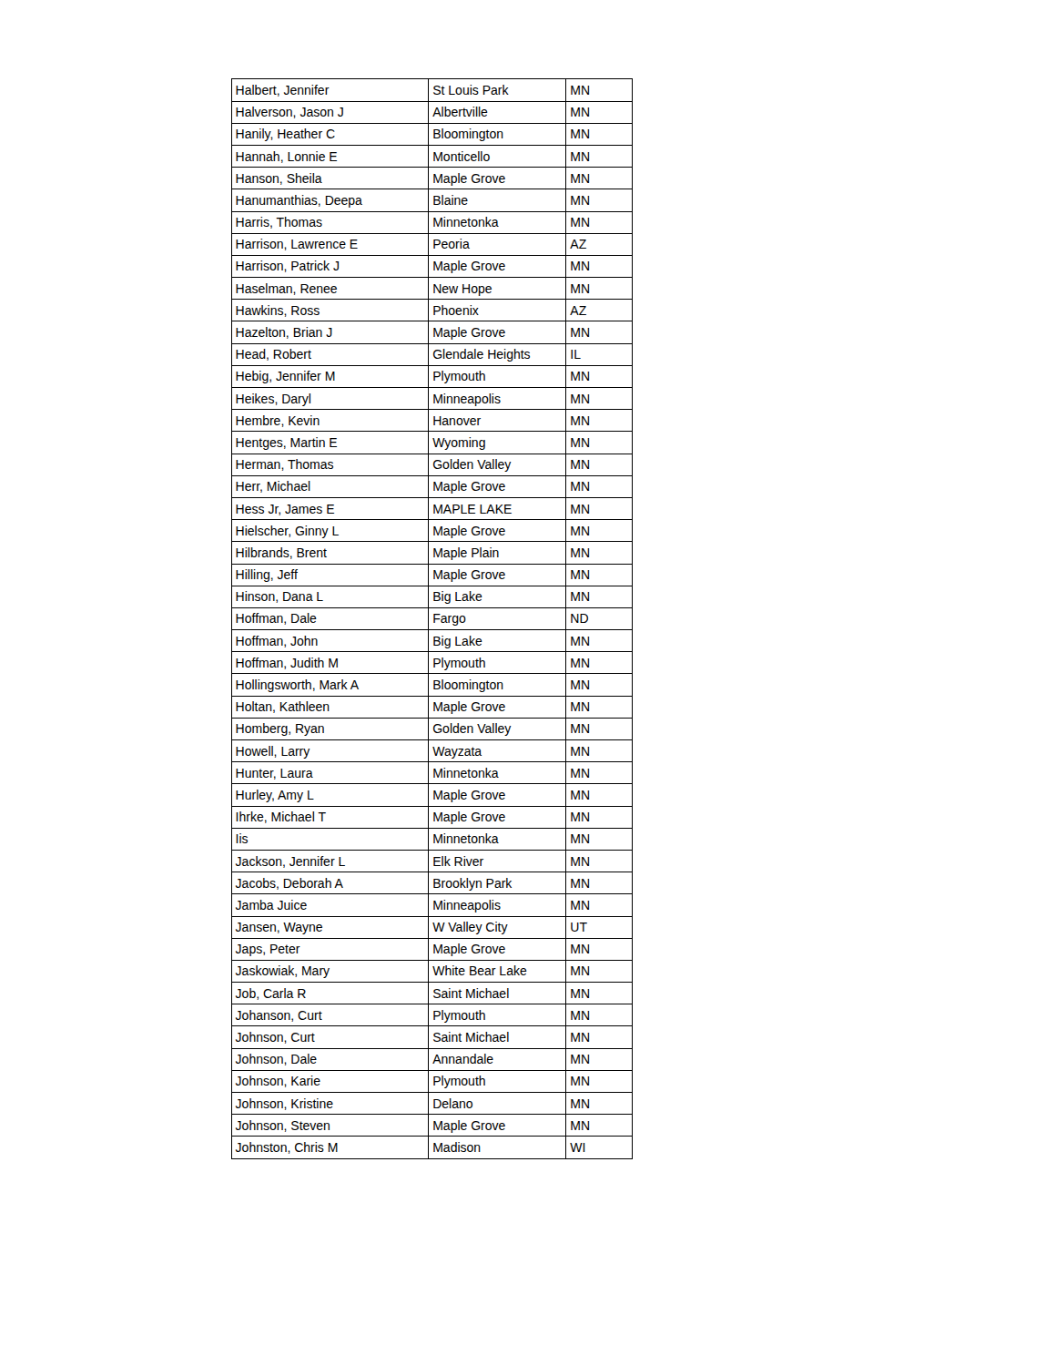| Halbert, Jennifer | St Louis Park | MN |
| Halverson, Jason J | Albertville | MN |
| Hanily, Heather C | Bloomington | MN |
| Hannah, Lonnie E | Monticello | MN |
| Hanson, Sheila | Maple Grove | MN |
| Hanumanthias, Deepa | Blaine | MN |
| Harris, Thomas | Minnetonka | MN |
| Harrison, Lawrence E | Peoria | AZ |
| Harrison, Patrick J | Maple Grove | MN |
| Haselman, Renee | New Hope | MN |
| Hawkins, Ross | Phoenix | AZ |
| Hazelton, Brian J | Maple Grove | MN |
| Head, Robert | Glendale Heights | IL |
| Hebig, Jennifer M | Plymouth | MN |
| Heikes, Daryl | Minneapolis | MN |
| Hembre, Kevin | Hanover | MN |
| Hentges, Martin E | Wyoming | MN |
| Herman, Thomas | Golden Valley | MN |
| Herr, Michael | Maple Grove | MN |
| Hess Jr, James E | MAPLE LAKE | MN |
| Hielscher, Ginny L | Maple Grove | MN |
| Hilbrands, Brent | Maple Plain | MN |
| Hilling, Jeff | Maple Grove | MN |
| Hinson, Dana L | Big Lake | MN |
| Hoffman, Dale | Fargo | ND |
| Hoffman, John | Big Lake | MN |
| Hoffman, Judith M | Plymouth | MN |
| Hollingsworth, Mark A | Bloomington | MN |
| Holtan, Kathleen | Maple Grove | MN |
| Homberg, Ryan | Golden Valley | MN |
| Howell, Larry | Wayzata | MN |
| Hunter, Laura | Minnetonka | MN |
| Hurley, Amy L | Maple Grove | MN |
| Ihrke, Michael T | Maple Grove | MN |
| Iis | Minnetonka | MN |
| Jackson, Jennifer L | Elk River | MN |
| Jacobs, Deborah A | Brooklyn Park | MN |
| Jamba Juice | Minneapolis | MN |
| Jansen, Wayne | W Valley City | UT |
| Japs, Peter | Maple Grove | MN |
| Jaskowiak, Mary | White Bear Lake | MN |
| Job, Carla R | Saint Michael | MN |
| Johanson, Curt | Plymouth | MN |
| Johnson, Curt | Saint Michael | MN |
| Johnson, Dale | Annandale | MN |
| Johnson, Karie | Plymouth | MN |
| Johnson, Kristine | Delano | MN |
| Johnson, Steven | Maple Grove | MN |
| Johnston, Chris M | Madison | WI |